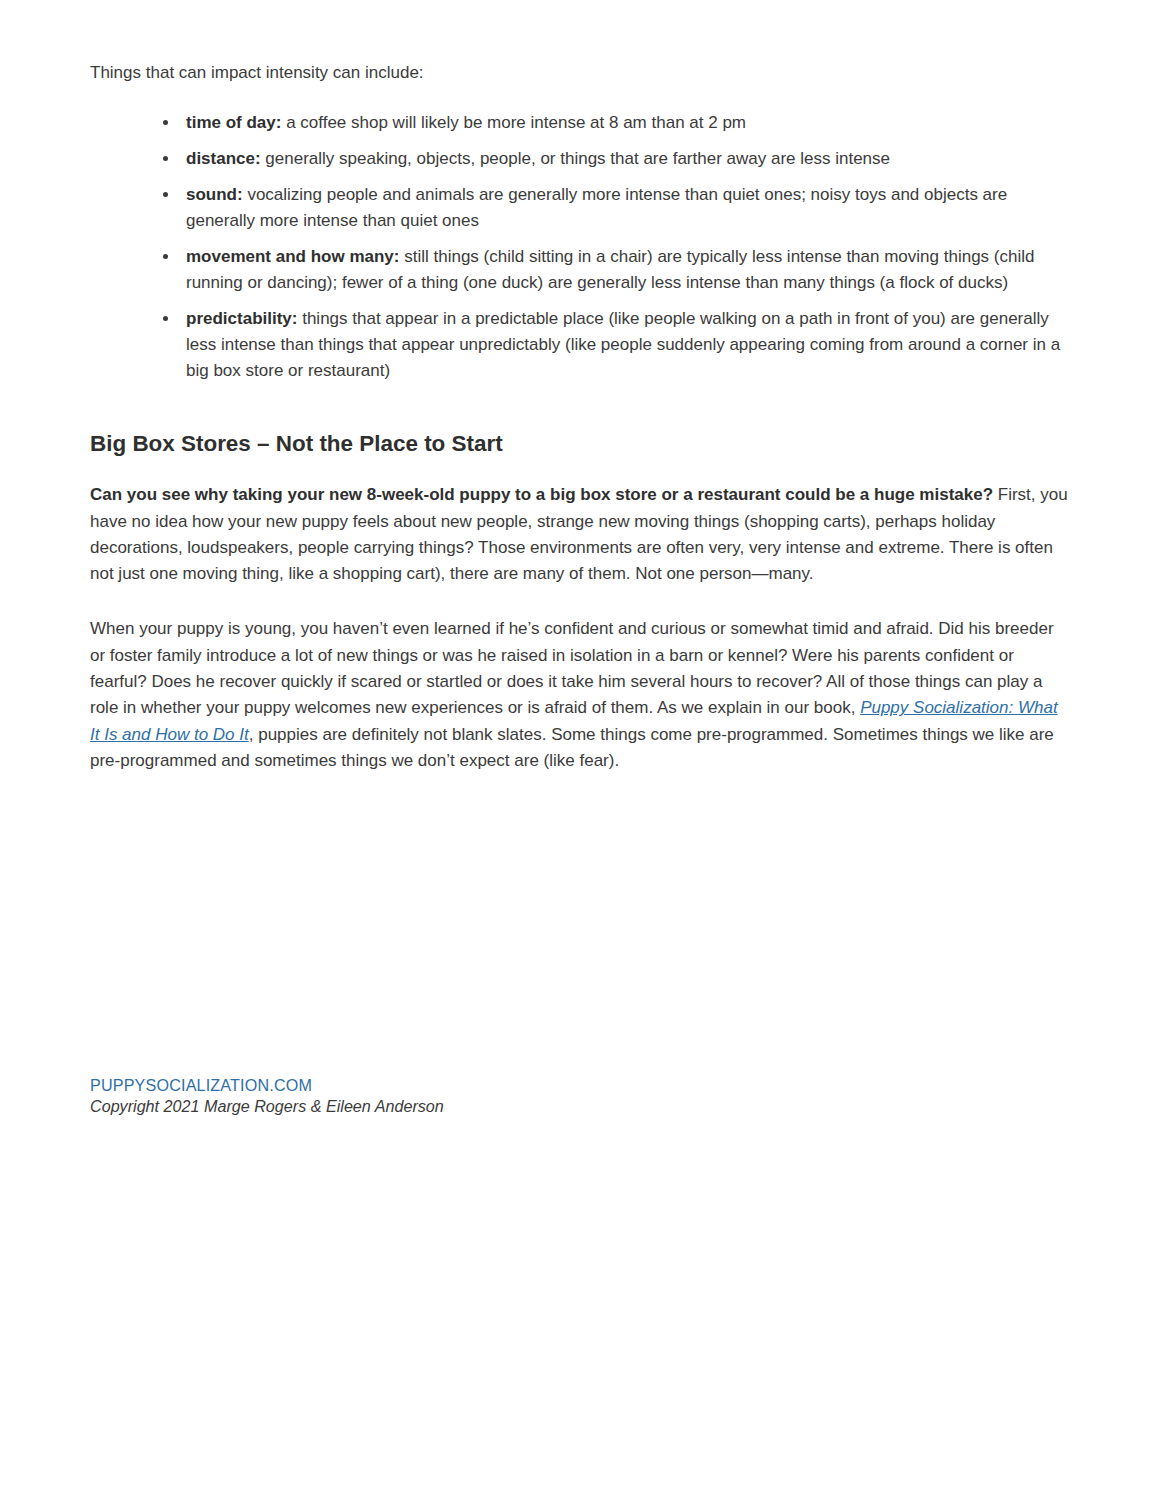Things that can impact intensity can include:
time of day: a coffee shop will likely be more intense at 8 am than at 2 pm
distance: generally speaking, objects, people, or things that are farther away are less intense
sound: vocalizing people and animals are generally more intense than quiet ones; noisy toys and objects are generally more intense than quiet ones
movement and how many: still things (child sitting in a chair) are typically less intense than moving things (child running or dancing); fewer of a thing (one duck) are generally less intense than many things (a flock of ducks)
predictability: things that appear in a predictable place (like people walking on a path in front of you) are generally less intense than things that appear unpredictably (like people suddenly appearing coming from around a corner in a big box store or restaurant)
Big Box Stores – Not the Place to Start
Can you see why taking your new 8-week-old puppy to a big box store or a restaurant could be a huge mistake? First, you have no idea how your new puppy feels about new people, strange new moving things (shopping carts), perhaps holiday decorations, loudspeakers, people carrying things? Those environments are often very, very intense and extreme. There is often not just one moving thing, like a shopping cart), there are many of them. Not one person—many.
When your puppy is young, you haven’t even learned if he’s confident and curious or somewhat timid and afraid. Did his breeder or foster family introduce a lot of new things or was he raised in isolation in a barn or kennel? Were his parents confident or fearful? Does he recover quickly if scared or startled or does it take him several hours to recover? All of those things can play a role in whether your puppy welcomes new experiences or is afraid of them. As we explain in our book, Puppy Socialization: What It Is and How to Do It, puppies are definitely not blank slates. Some things come pre-programmed. Sometimes things we like are pre-programmed and sometimes things we don’t expect are (like fear).
PUPPYSOCIALIZATION.COM
Copyright 2021 Marge Rogers & Eileen Anderson